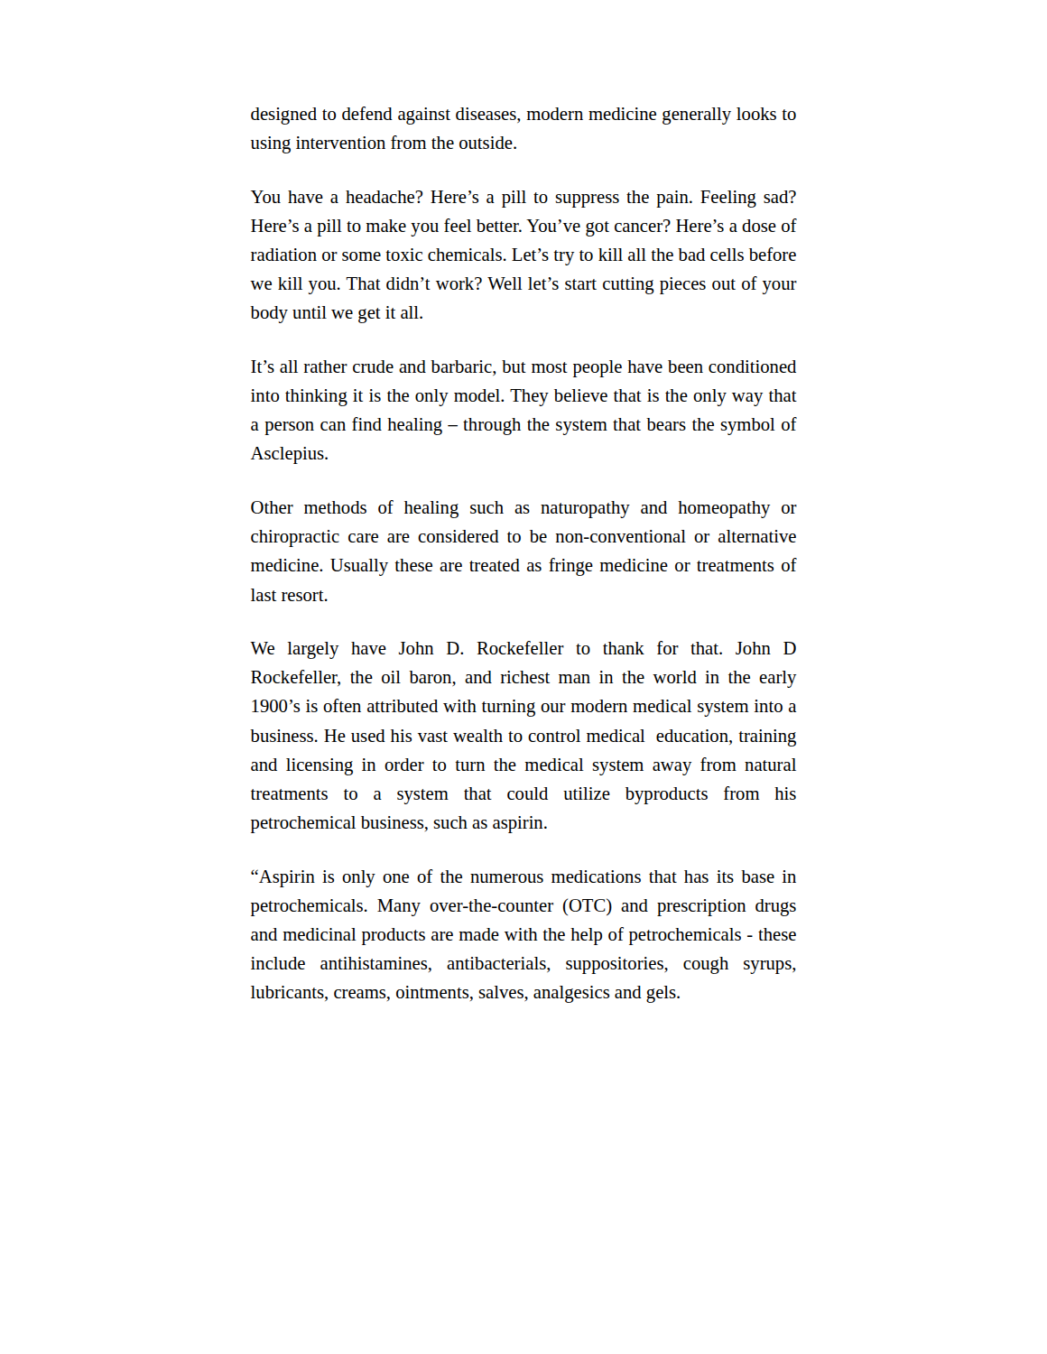designed to defend against diseases, modern medicine generally looks to using intervention from the outside.
You have a headache? Here’s a pill to suppress the pain. Feeling sad? Here’s a pill to make you feel better. You’ve got cancer? Here’s a dose of radiation or some toxic chemicals. Let’s try to kill all the bad cells before we kill you. That didn’t work? Well let’s start cutting pieces out of your body until we get it all.
It’s all rather crude and barbaric, but most people have been conditioned into thinking it is the only model. They believe that is the only way that a person can find healing – through the system that bears the symbol of Asclepius.
Other methods of healing such as naturopathy and homeopathy or chiropractic care are considered to be non-conventional or alternative medicine. Usually these are treated as fringe medicine or treatments of last resort.
We largely have John D. Rockefeller to thank for that. John D Rockefeller, the oil baron, and richest man in the world in the early 1900’s is often attributed with turning our modern medical system into a business. He used his vast wealth to control medical education, training and licensing in order to turn the medical system away from natural treatments to a system that could utilize byproducts from his petrochemical business, such as aspirin.
“Aspirin is only one of the numerous medications that has its base in petrochemicals. Many over-the-counter (OTC) and prescription drugs and medicinal products are made with the help of petrochemicals - these include antihistamines, antibacterials, suppositories, cough syrups, lubricants, creams, ointments, salves, analgesics and gels.